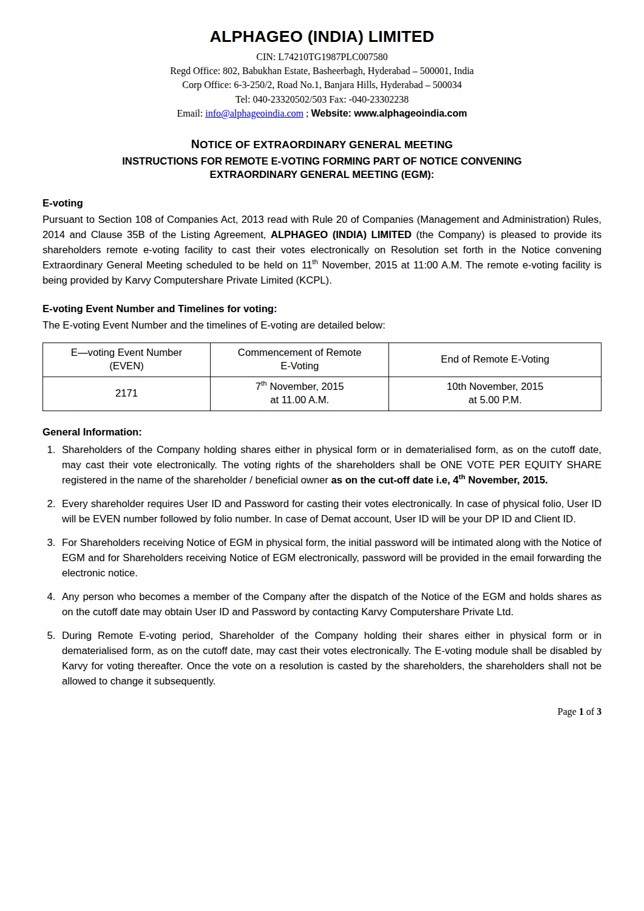ALPHAGEO (INDIA) LIMITED
CIN: L74210TG1987PLC007580
Regd Office: 802, Babukhan Estate, Basheerbagh, Hyderabad – 500001, India
Corp Office: 6-3-250/2, Road No.1, Banjara Hills, Hyderabad – 500034
Tel: 040-23320502/503 Fax: -040-23302238
Email: info@alphageoindia.com ; Website: www.alphageoindia.com
NOTICE OF EXTRAORDINARY GENERAL MEETING
INSTRUCTIONS FOR REMOTE E-VOTING FORMING PART OF NOTICE CONVENING
EXTRAORDINARY GENERAL MEETING (EGM):
E-voting
Pursuant to Section 108 of Companies Act, 2013 read with Rule 20 of Companies (Management and Administration) Rules, 2014 and Clause 35B of the Listing Agreement, ALPHAGEO (INDIA) LIMITED (the Company) is pleased to provide its shareholders remote e-voting facility to cast their votes electronically on Resolution set forth in the Notice convening Extraordinary General Meeting scheduled to be held on 11th November, 2015 at 11:00 A.M. The remote e-voting facility is being provided by Karvy Computershare Private Limited (KCPL).
E-voting Event Number and Timelines for voting:
The E-voting Event Number and the timelines of E-voting are detailed below:
| E—voting Event Number (EVEN) | Commencement of Remote E-Voting | End of Remote E-Voting |
| 2171 | 7 th November, 2015 at 11.00 A.M. | 10th November, 2015 at 5.00 P.M. |
General Information:
Shareholders of the Company holding shares either in physical form or in dematerialised form, as on the cutoff date, may cast their vote electronically. The voting rights of the shareholders shall be ONE VOTE PER EQUITY SHARE registered in the name of the shareholder / beneficial owner as on the cut-off date i.e, 4th November, 2015.
Every shareholder requires User ID and Password for casting their votes electronically. In case of physical folio, User ID will be EVEN number followed by folio number. In case of Demat account, User ID will be your DP ID and Client ID.
For Shareholders receiving Notice of EGM in physical form, the initial password will be intimated along with the Notice of EGM and for Shareholders receiving Notice of EGM electronically, password will be provided in the email forwarding the electronic notice.
Any person who becomes a member of the Company after the dispatch of the Notice of the EGM and holds shares as on the cutoff date may obtain User ID and Password by contacting Karvy Computershare Private Ltd.
During Remote E-voting period, Shareholder of the Company holding their shares either in physical form or in dematerialised form, as on the cutoff date, may cast their votes electronically. The E-voting module shall be disabled by Karvy for voting thereafter. Once the vote on a resolution is casted by the shareholders, the shareholders shall not be allowed to change it subsequently.
Page 1 of 3